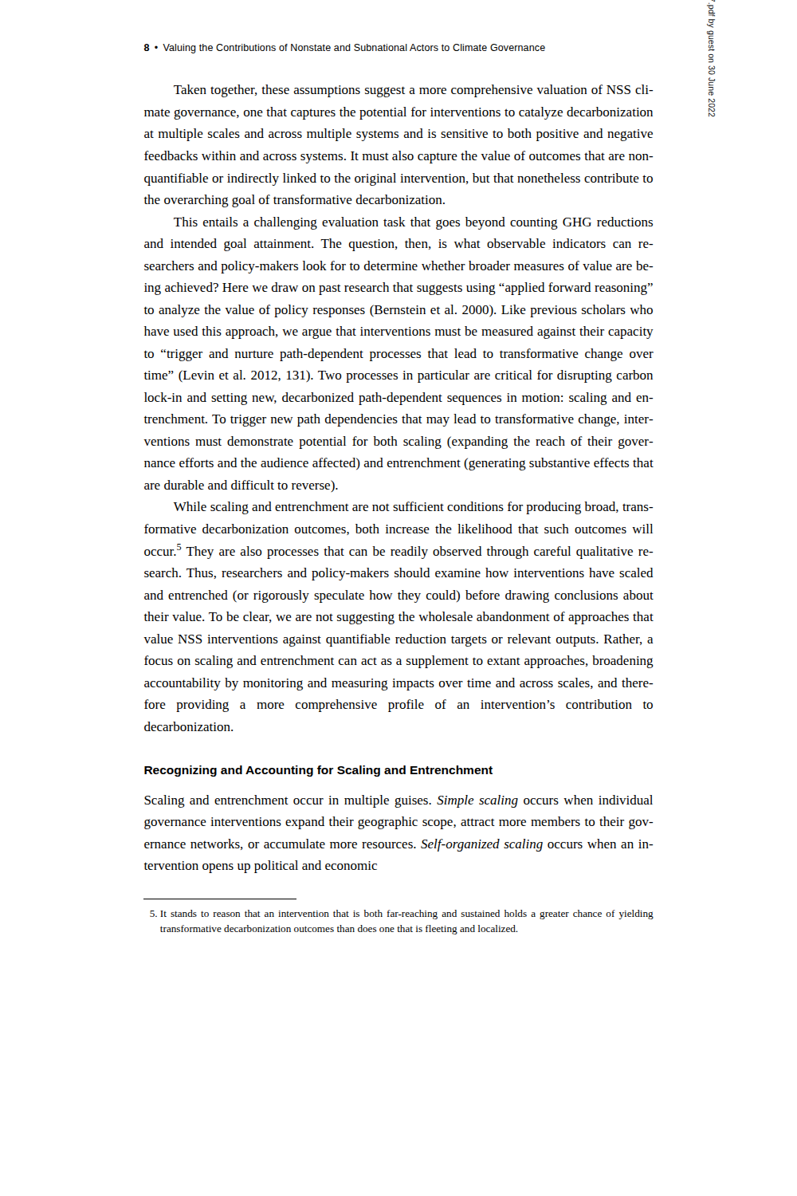Downloaded from http://direct.mit.edu/glep/article-pdf/17/1/1/1817967/glep_a_00387.pdf by guest on 30 June 2022
8•Valuing the Contributions of Nonstate and Subnational Actors to Climate Governance
Taken together, these assumptions suggest a more comprehensive valuation of NSS climate governance, one that captures the potential for interventions to catalyze decarbonization at multiple scales and across multiple systems and is sensitive to both positive and negative feedbacks within and across systems. It must also capture the value of outcomes that are non-quantifiable or indirectly linked to the original intervention, but that nonetheless contribute to the overarching goal of transformative decarbonization.
This entails a challenging evaluation task that goes beyond counting GHG reductions and intended goal attainment. The question, then, is what observable indicators can researchers and policy-makers look for to determine whether broader measures of value are being achieved? Here we draw on past research that suggests using “applied forward reasoning” to analyze the value of policy responses (Bernstein et al. 2000). Like previous scholars who have used this approach, we argue that interventions must be measured against their capacity to “trigger and nurture path-dependent processes that lead to transformative change over time” (Levin et al. 2012, 131). Two processes in particular are critical for disrupting carbon lock-in and setting new, decarbonized path-dependent sequences in motion: scaling and entrenchment. To trigger new path dependencies that may lead to transformative change, interventions must demonstrate potential for both scaling (expanding the reach of their governance efforts and the audience affected) and entrenchment (generating substantive effects that are durable and difficult to reverse).
While scaling and entrenchment are not sufficient conditions for producing broad, transformative decarbonization outcomes, both increase the likelihood that such outcomes will occur.5 They are also processes that can be readily observed through careful qualitative research. Thus, researchers and policy-makers should examine how interventions have scaled and entrenched (or rigorously speculate how they could) before drawing conclusions about their value. To be clear, we are not suggesting the wholesale abandonment of approaches that value NSS interventions against quantifiable reduction targets or relevant outputs. Rather, a focus on scaling and entrenchment can act as a supplement to extant approaches, broadening accountability by monitoring and measuring impacts over time and across scales, and therefore providing a more comprehensive profile of an intervention’s contribution to decarbonization.
Recognizing and Accounting for Scaling and Entrenchment
Scaling and entrenchment occur in multiple guises. Simple scaling occurs when individual governance interventions expand their geographic scope, attract more members to their governance networks, or accumulate more resources. Self-organized scaling occurs when an intervention opens up political and economic
It stands to reason that an intervention that is both far-reaching and sustained holds a greater chance of yielding transformative decarbonization outcomes than does one that is fleeting and localized.